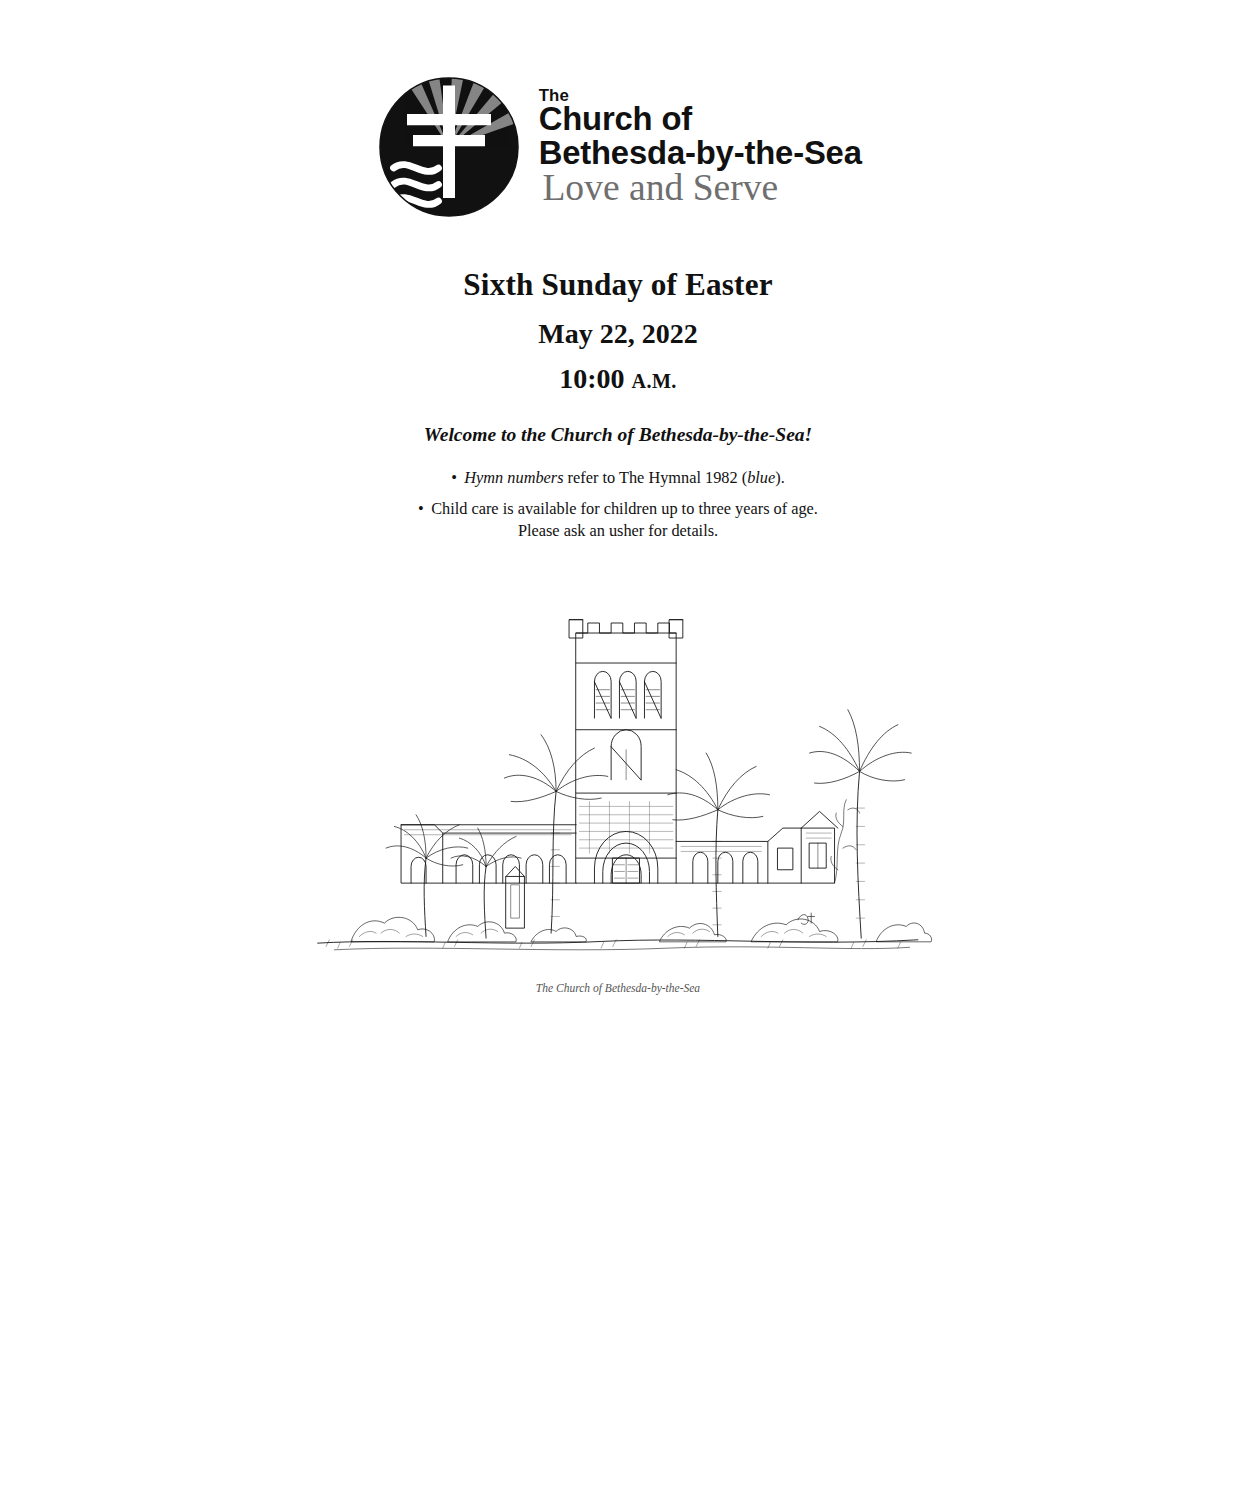The Church of
Bethesda-by-the-Sea Love and Serve
Sixth Sunday of Easter
May 22, 2022
10:00 A.M.
Welcome to the Church of Bethesda-by-the-Sea!
Hymn numbers refer to The Hymnal 1982 (blue).
Child care is available for children up to three years of age. Please ask an usher for details.
The Church of Bethesda-by-the-Sea